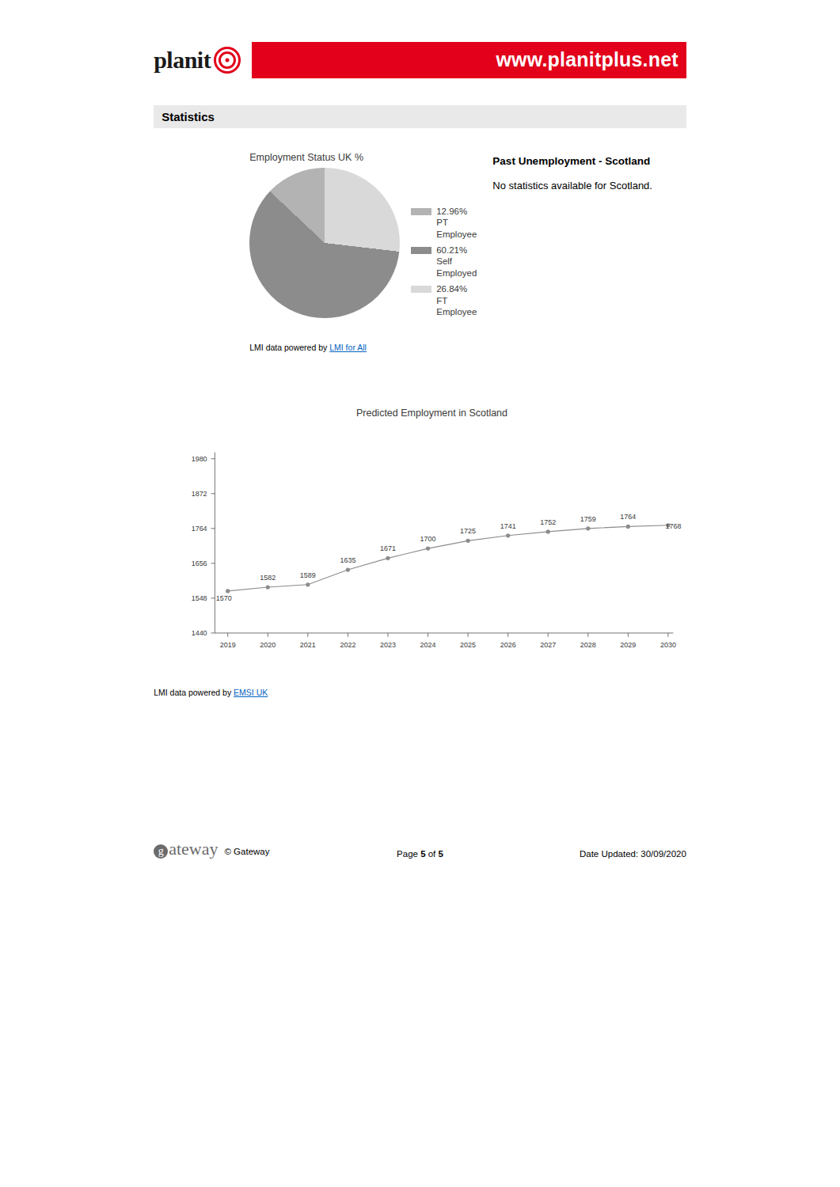planit
www.planitplus.net
Statistics
Employment Status UK %
12.96% PT Employee
60.21% Self Employed
26.84% FT Employee
Past Unemployment - Scotland
No statistics available for Scotland.
LMI data powered by LMI for All
Predicted Employment in Scotland
1980 1872 1764 1656 1548 1440 2019 2020 2021 2022 2023 2024 2025 2026 2027 2028 2029 2030 1570 1582 1589 1635 1671 1700 1725 1741 1752 1759 1764 1768
LMI data powered by EMSI UK
gateway © Gateway
Page 5 of 5
Date Updated: 30/09/2020